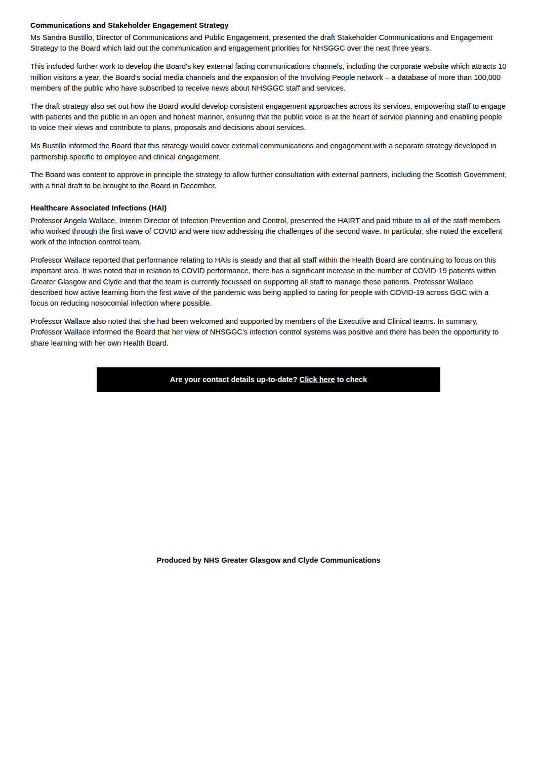Communications and Stakeholder Engagement Strategy
Ms Sandra Bustillo, Director of Communications and Public Engagement, presented the draft Stakeholder Communications and Engagement Strategy to the Board which laid out the communication and engagement priorities for NHSGGC over the next three years.
This included further work to develop the Board's key external facing communications channels, including the corporate website which attracts 10 million visitors a year, the Board's social media channels and the expansion of the Involving People network – a database of more than 100,000 members of the public who have subscribed to receive news about NHSGGC staff and services.
The draft strategy also set out how the Board would develop consistent engagement approaches across its services, empowering staff to engage with patients and the public in an open and honest manner, ensuring that the public voice is at the heart of service planning and enabling people to voice their views and contribute to plans, proposals and decisions about services.
Ms Bustillo informed the Board that this strategy would cover external communications and engagement with a separate strategy developed in partnership specific to employee and clinical engagement.
The Board was content to approve in principle the strategy to allow further consultation with external partners, including the Scottish Government, with a final draft to be brought to the Board in December.
Healthcare Associated Infections (HAI)
Professor Angela Wallace, Interim Director of Infection Prevention and Control, presented the HAIRT and paid tribute to all of the staff members who worked through the first wave of COVID and were now addressing the challenges of the second wave. In particular, she noted the excellent work of the infection control team.
Professor Wallace reported that performance relating to HAIs is steady and that all staff within the Health Board are continuing to focus on this important area. It was noted that in relation to COVID performance, there has a significant increase in the number of COVID-19 patients within Greater Glasgow and Clyde and that the team is currently focussed on supporting all staff to manage these patients. Professor Wallace described how active learning from the first wave of the pandemic was being applied to caring for people with COVID-19 across GGC with a focus on reducing nosocomial infection where possible.
Professor Wallace also noted that she had been welcomed and supported by members of the Executive and Clinical teams. In summary, Professor Wallace informed the Board that her view of NHSGGC's infection control systems was positive and there has been the opportunity to share learning with her own Health Board.
Are your contact details up-to-date? Click here to check
Produced by NHS Greater Glasgow and Clyde Communications